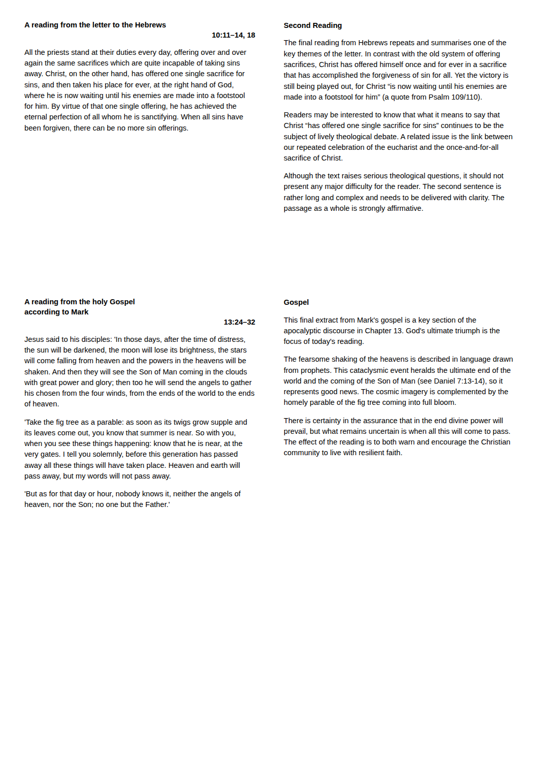A reading from the letter to the Hebrews 10:11–14, 18
All the priests stand at their duties every day, offering over and over again the same sacrifices which are quite incapable of taking sins away. Christ, on the other hand, has offered one single sacrifice for sins, and then taken his place for ever, at the right hand of God, where he is now waiting until his enemies are made into a footstool for him. By virtue of that one single offering, he has achieved the eternal perfection of all whom he is sanctifying. When all sins have been forgiven, there can be no more sin offerings.
Second Reading
The final reading from Hebrews repeats and summarises one of the key themes of the letter. In contrast with the old system of offering sacrifices, Christ has offered himself once and for ever in a sacrifice that has accomplished the forgiveness of sin for all. Yet the victory is still being played out, for Christ “is now waiting until his enemies are made into a footstool for him” (a quote from Psalm 109/110).
Readers may be interested to know that what it means to say that Christ “has offered one single sacrifice for sins” continues to be the subject of lively theological debate. A related issue is the link between our repeated celebration of the eucharist and the once-and-for-all sacrifice of Christ.
Although the text raises serious theological questions, it should not present any major difficulty for the reader. The second sentence is rather long and complex and needs to be delivered with clarity. The passage as a whole is strongly affirmative.
A reading from the holy Gospel
according to Mark 13:24–32
Jesus said to his disciples: 'In those days, after the time of distress, the sun will be darkened, the moon will lose its brightness, the stars will come falling from heaven and the powers in the heavens will be shaken. And then they will see the Son of Man coming in the clouds with great power and glory; then too he will send the angels to gather his chosen from the four winds, from the ends of the world to the ends of heaven.
'Take the fig tree as a parable: as soon as its twigs grow supple and its leaves come out, you know that summer is near. So with you, when you see these things happening: know that he is near, at the very gates. I tell you solemnly, before this generation has passed away all these things will have taken place. Heaven and earth will pass away, but my words will not pass away.
'But as for that day or hour, nobody knows it, neither the angels of heaven, nor the Son; no one but the Father.'
Gospel
This final extract from Mark's gospel is a key section of the apocalyptic discourse in Chapter 13. God's ultimate triumph is the focus of today's reading.
The fearsome shaking of the heavens is described in language drawn from prophets. This cataclysmic event heralds the ultimate end of the world and the coming of the Son of Man (see Daniel 7:13-14), so it represents good news. The cosmic imagery is complemented by the homely parable of the fig tree coming into full bloom.
There is certainty in the assurance that in the end divine power will prevail, but what remains uncertain is when all this will come to pass. The effect of the reading is to both warn and encourage the Christian community to live with resilient faith.